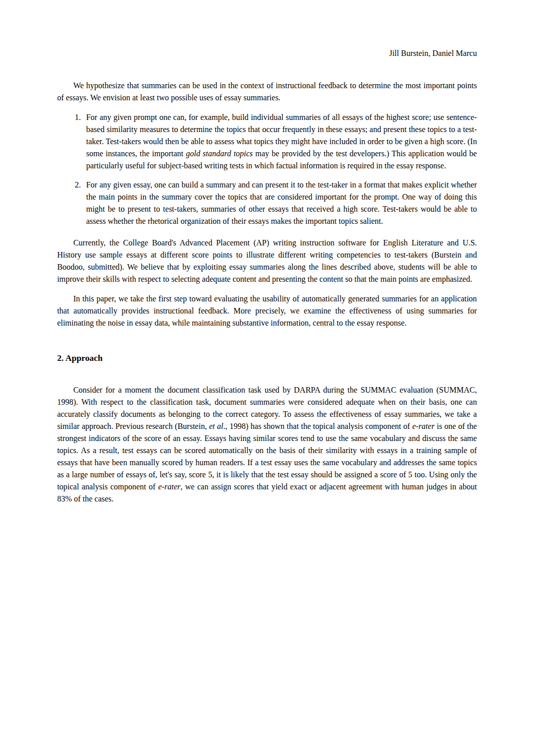Jill Burstein, Daniel Marcu
We hypothesize that summaries can be used in the context of instructional feedback to determine the most important points of essays. We envision at least two possible uses of essay summaries.
For any given prompt one can, for example, build individual summaries of all essays of the highest score; use sentence-based similarity measures to determine the topics that occur frequently in these essays; and present these topics to a test-taker. Test-takers would then be able to assess what topics they might have included in order to be given a high score. (In some instances, the important gold standard topics may be provided by the test developers.) This application would be particularly useful for subject-based writing tests in which factual information is required in the essay response.
For any given essay, one can build a summary and can present it to the test-taker in a format that makes explicit whether the main points in the summary cover the topics that are considered important for the prompt. One way of doing this might be to present to test-takers, summaries of other essays that received a high score. Test-takers would be able to assess whether the rhetorical organization of their essays makes the important topics salient.
Currently, the College Board's Advanced Placement (AP) writing instruction software for English Literature and U.S. History use sample essays at different score points to illustrate different writing competencies to test-takers (Burstein and Boodoo, submitted). We believe that by exploiting essay summaries along the lines described above, students will be able to improve their skills with respect to selecting adequate content and presenting the content so that the main points are emphasized.
In this paper, we take the first step toward evaluating the usability of automatically generated summaries for an application that automatically provides instructional feedback. More precisely, we examine the effectiveness of using summaries for eliminating the noise in essay data, while maintaining substantive information, central to the essay response.
2. Approach
Consider for a moment the document classification task used by DARPA during the SUMMAC evaluation (SUMMAC, 1998). With respect to the classification task, document summaries were considered adequate when on their basis, one can accurately classify documents as belonging to the correct category. To assess the effectiveness of essay summaries, we take a similar approach. Previous research (Burstein, et al., 1998) has shown that the topical analysis component of e-rater is one of the strongest indicators of the score of an essay. Essays having similar scores tend to use the same vocabulary and discuss the same topics. As a result, test essays can be scored automatically on the basis of their similarity with essays in a training sample of essays that have been manually scored by human readers. If a test essay uses the same vocabulary and addresses the same topics as a large number of essays of, let's say, score 5, it is likely that the test essay should be assigned a score of 5 too. Using only the topical analysis component of e-rater, we can assign scores that yield exact or adjacent agreement with human judges in about 83% of the cases.